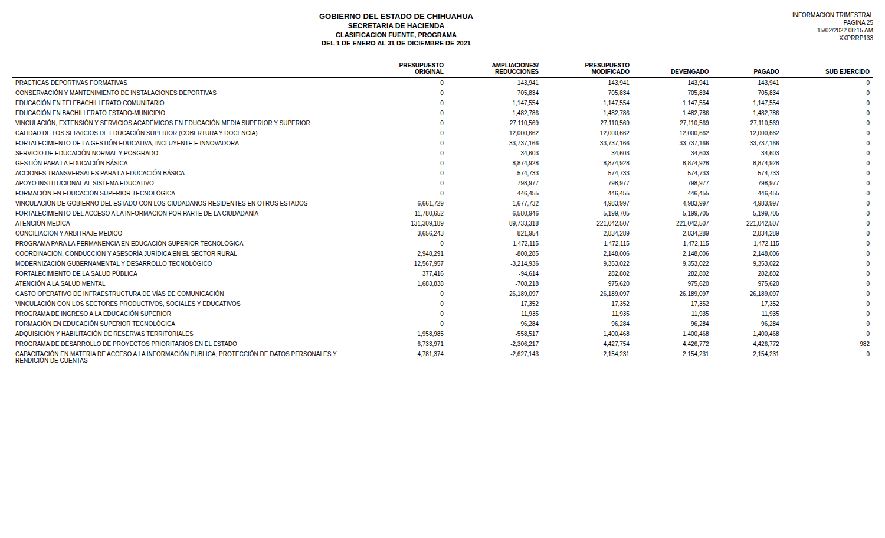GOBIERNO DEL ESTADO DE CHIHUAHUA
SECRETARIA DE HACIENDA
CLASIFICACION FUENTE, PROGRAMA
DEL 1 DE ENERO AL 31 DE DICIEMBRE DE 2021
INFORMACION TRIMESTRAL
PAGINA 25
15/02/2022 08:15 AM
XXPRRP133
| | PRESUPUESTO ORIGINAL | AMPLIACIONES/ REDUCCIONES | PRESUPUESTO MODIFICADO | DEVENGADO | PAGADO | SUB EJERCIDO |
| --- | --- | --- | --- | --- | --- | --- |
| PRACTICAS DEPORTIVAS FORMATIVAS | 0 | 143,941 | 143,941 | 143,941 | 143,941 | 0 |
| CONSERVACIÓN Y MANTENIMIENTO DE INSTALACIONES DEPORTIVAS | 0 | 705,834 | 705,834 | 705,834 | 705,834 | 0 |
| EDUCACIÓN EN TELEBACHILLERATO COMUNITARIO | 0 | 1,147,554 | 1,147,554 | 1,147,554 | 1,147,554 | 0 |
| EDUCACIÓN EN BACHILLERATO ESTADO-MUNICIPIO | 0 | 1,482,786 | 1,482,786 | 1,482,786 | 1,482,786 | 0 |
| VINCULACIÓN, EXTENSIÓN Y SERVICIOS ACADÉMICOS EN EDUCACIÓN MEDIA SUPERIOR Y SUPERIOR | 0 | 27,110,569 | 27,110,569 | 27,110,569 | 27,110,569 | 0 |
| CALIDAD DE LOS SERVICIOS DE EDUCACIÓN SUPERIOR (COBERTURA Y DOCENCIA) | 0 | 12,000,662 | 12,000,662 | 12,000,662 | 12,000,662 | 0 |
| FORTALECIMIENTO DE LA GESTIÓN EDUCATIVA, INCLUYENTE E INNOVADORA | 0 | 33,737,166 | 33,737,166 | 33,737,166 | 33,737,166 | 0 |
| SERVICIO DE EDUCACIÓN NORMAL Y POSGRADO | 0 | 34,603 | 34,603 | 34,603 | 34,603 | 0 |
| GESTIÓN PARA LA EDUCACIÓN BÁSICA | 0 | 8,874,928 | 8,874,928 | 8,874,928 | 8,874,928 | 0 |
| ACCIONES TRANSVERSALES PARA LA EDUCACIÓN BÁSICA | 0 | 574,733 | 574,733 | 574,733 | 574,733 | 0 |
| APOYO INSTITUCIONAL AL SISTEMA EDUCATIVO | 0 | 798,977 | 798,977 | 798,977 | 798,977 | 0 |
| FORMACIÓN EN EDUCACIÓN SUPERIOR TECNOLÓGICA | 0 | 446,455 | 446,455 | 446,455 | 446,455 | 0 |
| VINCULACIÓN DE GOBIERNO DEL ESTADO CON LOS CIUDADANOS RESIDENTES EN OTROS ESTADOS | 6,661,729 | -1,677,732 | 4,983,997 | 4,983,997 | 4,983,997 | 0 |
| FORTALECIMIENTO DEL ACCESO A LA INFORMACIÓN POR PARTE DE LA CIUDADANÍA | 11,780,652 | -6,580,946 | 5,199,705 | 5,199,705 | 5,199,705 | 0 |
| ATENCIÓN MEDICA | 131,309,189 | 89,733,318 | 221,042,507 | 221,042,507 | 221,042,507 | 0 |
| CONCILIACIÓN Y ARBITRAJE MEDICO | 3,656,243 | -821,954 | 2,834,289 | 2,834,289 | 2,834,289 | 0 |
| PROGRAMA PARA LA PERMANENCIA EN EDUCACIÓN SUPERIOR TECNOLÓGICA | 0 | 1,472,115 | 1,472,115 | 1,472,115 | 1,472,115 | 0 |
| COORDINACIÓN, CONDUCCIÓN Y ASESORÍA JURÍDICA EN EL SECTOR RURAL | 2,948,291 | -800,285 | 2,148,006 | 2,148,006 | 2,148,006 | 0 |
| MODERNIZACIÓN GUBERNAMENTAL Y DESARROLLO TECNOLÓGICO | 12,567,957 | -3,214,936 | 9,353,022 | 9,353,022 | 9,353,022 | 0 |
| FORTALECIMIENTO DE LA SALUD PÚBLICA | 377,416 | -94,614 | 282,802 | 282,802 | 282,802 | 0 |
| ATENCIÓN A LA SALUD MENTAL | 1,683,838 | -708,218 | 975,620 | 975,620 | 975,620 | 0 |
| GASTO OPERATIVO DE INFRAESTRUCTURA DE VÍAS DE COMUNICACIÓN | 0 | 26,189,097 | 26,189,097 | 26,189,097 | 26,189,097 | 0 |
| VINCULACIÓN CON LOS SECTORES PRODUCTIVOS, SOCIALES Y EDUCATIVOS | 0 | 17,352 | 17,352 | 17,352 | 17,352 | 0 |
| PROGRAMA DE INGRESO A LA EDUCACIÓN SUPERIOR | 0 | 11,935 | 11,935 | 11,935 | 11,935 | 0 |
| FORMACIÓN EN EDUCACIÓN SUPERIOR TECNOLÓGICA | 0 | 96,284 | 96,284 | 96,284 | 96,284 | 0 |
| ADQUISICIÓN Y HABILITACIÓN DE RESERVAS TERRITORIALES | 1,958,985 | -558,517 | 1,400,468 | 1,400,468 | 1,400,468 | 0 |
| PROGRAMA DE DESARROLLO DE PROYECTOS PRIORITARIOS EN EL ESTADO | 6,733,971 | -2,306,217 | 4,427,754 | 4,426,772 | 4,426,772 | 982 |
| CAPACITACIÓN EN MATERIA DE ACCESO A LA INFORMACIÓN PUBLICA; PROTECCIÓN DE DATOS PERSONALES Y RENDICIÓN DE CUENTAS | 4,781,374 | -2,627,143 | 2,154,231 | 2,154,231 | 2,154,231 | 0 |